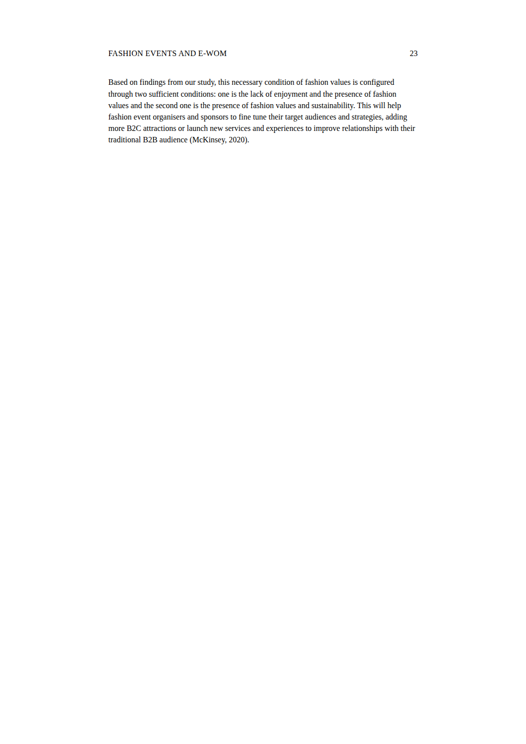Fashion Events and E-WOM 23
Based on findings from our study, this necessary condition of fashion values is configured through two sufficient conditions: one is the lack of enjoyment and the presence of fashion values and the second one is the presence of fashion values and sustainability. This will help fashion event organisers and sponsors to fine tune their target audiences and strategies, adding more B2C attractions or launch new services and experiences to improve relationships with their traditional B2B audience (McKinsey, 2020).